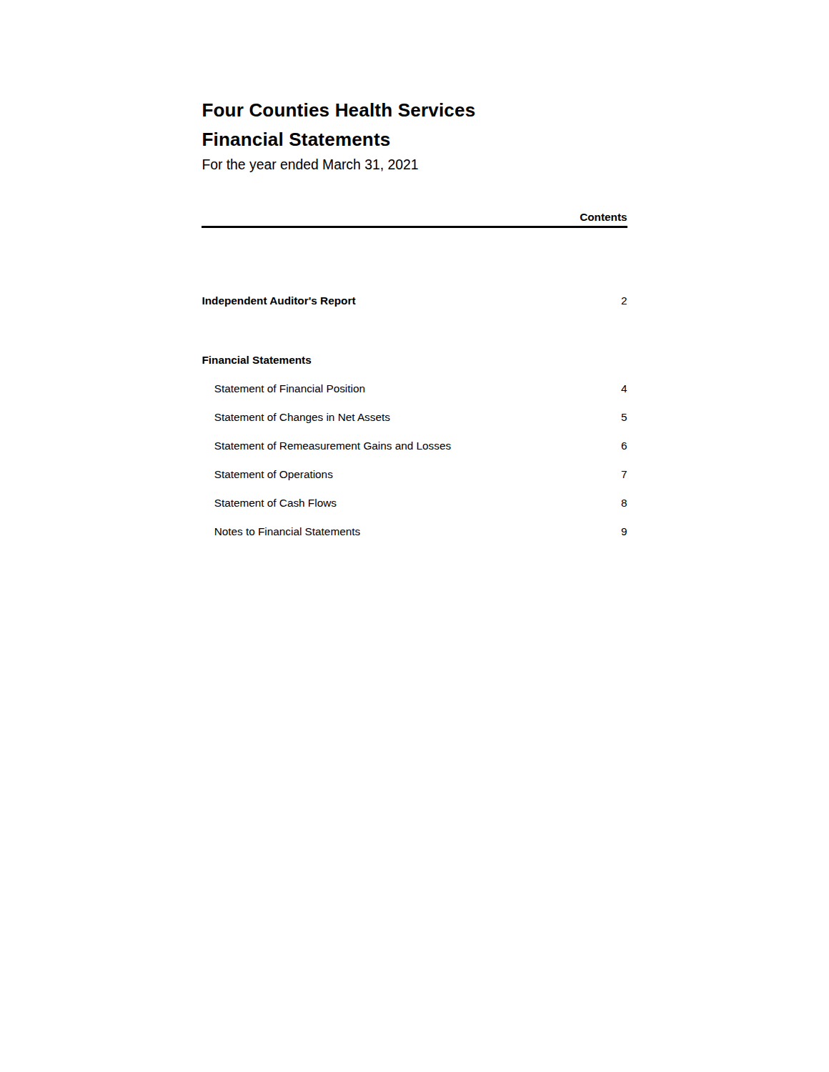Four Counties Health Services
Financial Statements
For the year ended March 31, 2021
Contents
| Independent Auditor's Report | 2 |
| Financial Statements | |
| Statement of Financial Position | 4 |
| Statement of Changes in Net Assets | 5 |
| Statement of Remeasurement Gains and Losses | 6 |
| Statement of Operations | 7 |
| Statement of Cash Flows | 8 |
| Notes to Financial Statements | 9 |